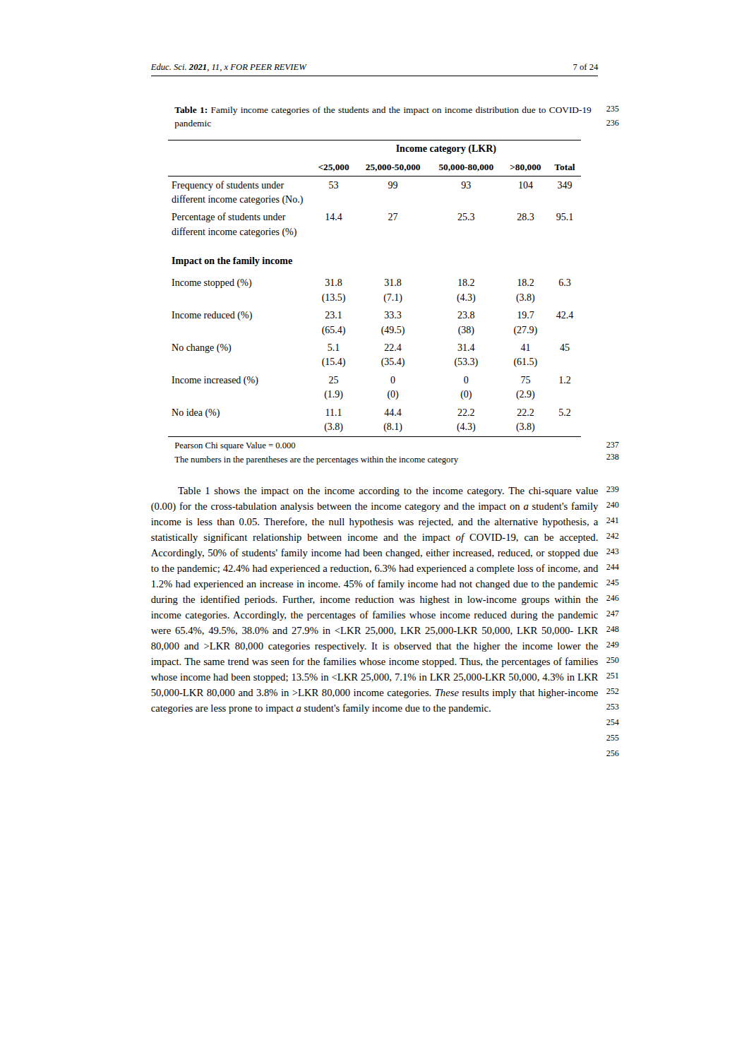Educ. Sci. 2021, 11, x FOR PEER REVIEW 7 of 24
235 236
Table 1: Family income categories of the students and the impact on income distribution due to COVID-19 pandemic
| | Income category (LKR) |
| --- | --- |
| | <25,000 | 25,000-50,000 | 50,000-80,000 | >80,000 | Total |
| Frequency of students under different income categories (No.) | 53 | 99 | 93 | 104 | 349 |
| Percentage of students under different income categories (%) | 14.4 | 27 | 25.3 | 28.3 | 95.1 |
| Impact on the family income |
| Income stopped (%) | 31.8 (13.5) | 31.8 (7.1) | 18.2 (4.3) | 18.2 (3.8) | 6.3 |
| Income reduced (%) | 23.1 (65.4) | 33.3 (49.5) | 23.8 (38) | 19.7 (27.9) | 42.4 |
| No change (%) | 5.1 (15.4) | 22.4 (35.4) | 31.4 (53.3) | 41 (61.5) | 45 |
| Income increased (%) | 25 (1.9) | 0 (0) | 0 (0) | 75 (2.9) | 1.2 |
| No idea (%) | 11.1 (3.8) | 44.4 (8.1) | 22.2 (4.3) | 22.2 (3.8) | 5.2 |
237 238
Pearson Chi square Value = 0.000
The numbers in the parentheses are the percentages within the income category
239 240 241 242 243 244 245 246 247 248 249 250 251 252 253 254 255 256
Table 1 shows the impact on the income according to the income category. The chi-square value (0.00) for the cross-tabulation analysis between the income category and the impact on a student's family income is less than 0.05. Therefore, the null hypothesis was rejected, and the alternative hypothesis, a statistically significant relationship between income and the impact of COVID-19, can be accepted. Accordingly, 50% of students' family income had been changed, either increased, reduced, or stopped due to the pandemic; 42.4% had experienced a reduction, 6.3% had experienced a complete loss of income, and 1.2% had experienced an increase in income. 45% of family income had not changed due to the pandemic during the identified periods. Further, income reduction was highest in low-income groups within the income categories. Accordingly, the percentages of families whose income reduced during the pandemic were 65.4%, 49.5%, 38.0% and 27.9% in <LKR 25,000, LKR 25,000-LKR 50,000, LKR 50,000- LKR 80,000 and >LKR 80,000 categories respectively. It is observed that the higher the income lower the impact. The same trend was seen for the families whose income stopped. Thus, the percentages of families whose income had been stopped; 13.5% in <LKR 25,000, 7.1% in LKR 25,000-LKR 50,000, 4.3% in LKR 50,000-LKR 80,000 and 3.8% in >LKR 80,000 income categories. These results imply that higher-income categories are less prone to impact a student's family income due to the pandemic.